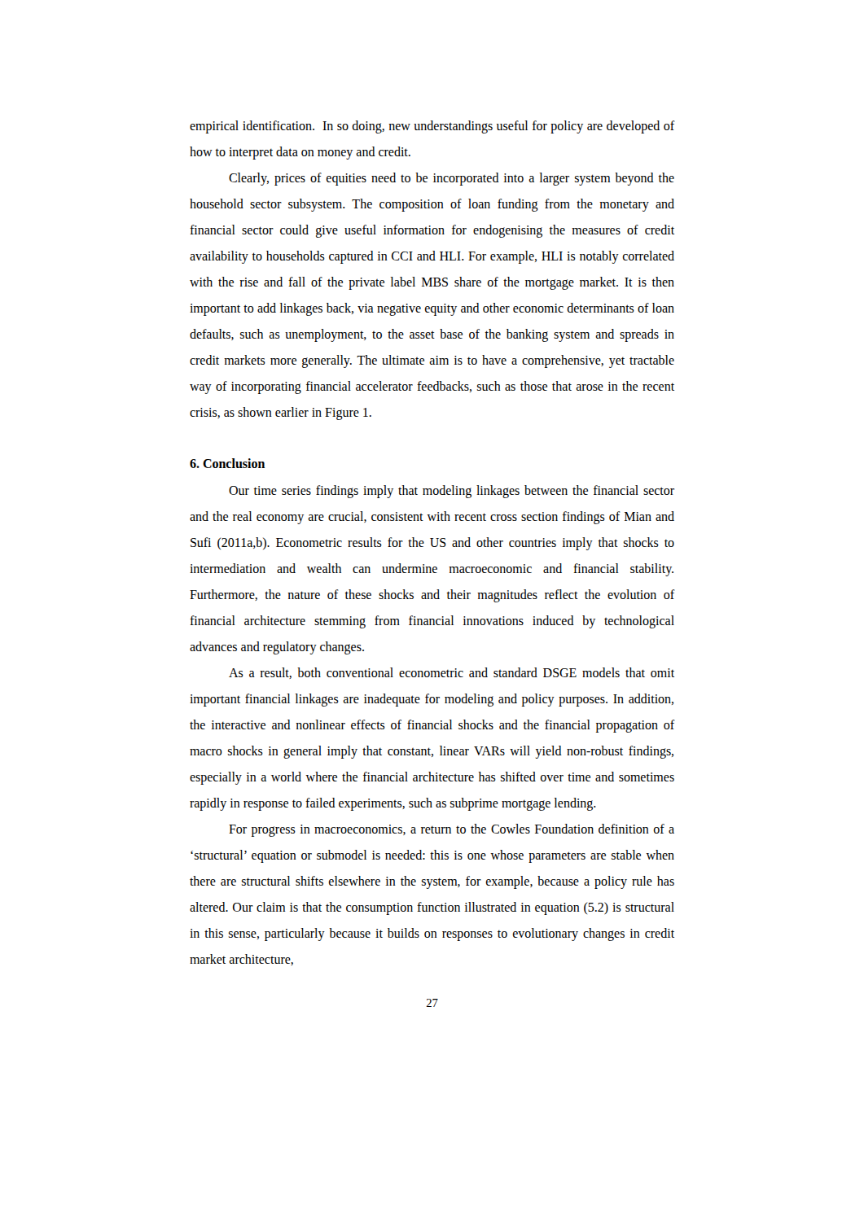empirical identification. In so doing, new understandings useful for policy are developed of how to interpret data on money and credit.
Clearly, prices of equities need to be incorporated into a larger system beyond the household sector subsystem. The composition of loan funding from the monetary and financial sector could give useful information for endogenising the measures of credit availability to households captured in CCI and HLI. For example, HLI is notably correlated with the rise and fall of the private label MBS share of the mortgage market. It is then important to add linkages back, via negative equity and other economic determinants of loan defaults, such as unemployment, to the asset base of the banking system and spreads in credit markets more generally. The ultimate aim is to have a comprehensive, yet tractable way of incorporating financial accelerator feedbacks, such as those that arose in the recent crisis, as shown earlier in Figure 1.
6. Conclusion
Our time series findings imply that modeling linkages between the financial sector and the real economy are crucial, consistent with recent cross section findings of Mian and Sufi (2011a,b). Econometric results for the US and other countries imply that shocks to intermediation and wealth can undermine macroeconomic and financial stability. Furthermore, the nature of these shocks and their magnitudes reflect the evolution of financial architecture stemming from financial innovations induced by technological advances and regulatory changes.
As a result, both conventional econometric and standard DSGE models that omit important financial linkages are inadequate for modeling and policy purposes. In addition, the interactive and nonlinear effects of financial shocks and the financial propagation of macro shocks in general imply that constant, linear VARs will yield non-robust findings, especially in a world where the financial architecture has shifted over time and sometimes rapidly in response to failed experiments, such as subprime mortgage lending.
For progress in macroeconomics, a return to the Cowles Foundation definition of a ‘structural’ equation or submodel is needed: this is one whose parameters are stable when there are structural shifts elsewhere in the system, for example, because a policy rule has altered. Our claim is that the consumption function illustrated in equation (5.2) is structural in this sense, particularly because it builds on responses to evolutionary changes in credit market architecture,
27